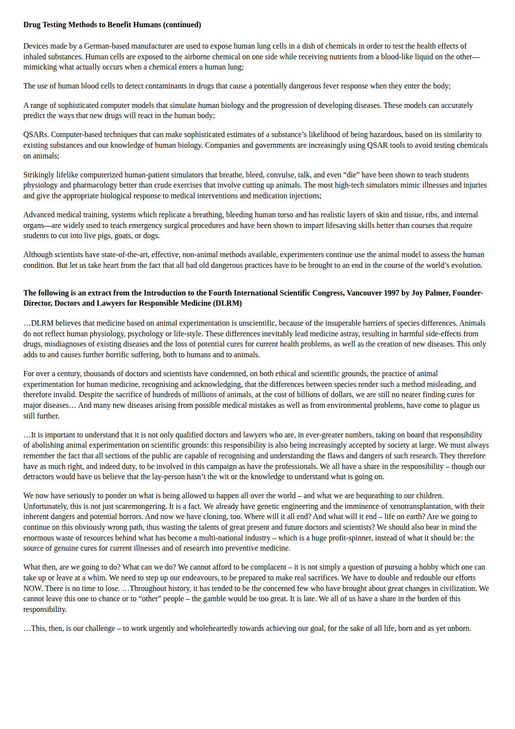Drug Testing Methods to Benefit Humans (continued)
Devices made by a German-based manufacturer are used to expose human lung cells in a dish of chemicals in order to test the health effects of inhaled substances. Human cells are exposed to the airborne chemical on one side while receiving nutrients from a blood-like liquid on the other—mimicking what actually occurs when a chemical enters a human lung;
The use of human blood cells to detect contaminants in drugs that cause a potentially dangerous fever response when they enter the body;
A range of sophisticated computer models that simulate human biology and the progression of developing diseases. These models can accurately predict the ways that new drugs will react in the human body;
QSARs. Computer-based techniques that can make sophisticated estimates of a substance’s likelihood of being hazardous, based on its similarity to existing substances and our knowledge of human biology. Companies and governments are increasingly using QSAR tools to avoid testing chemicals on animals;
Strikingly lifelike computerized human-patient simulators that breathe, bleed, convulse, talk, and even “die” have been shown to teach students physiology and pharmacology better than crude exercises that involve cutting up animals. The most high-tech simulators mimic illnesses and injuries and give the appropriate biological response to medical interventions and medication injections;
Advanced medical training, systems which replicate a breathing, bleeding human torso and has realistic layers of skin and tissue, ribs, and internal organs—are widely used to teach emergency surgical procedures and have been shown to impart lifesaving skills better than courses that require students to cut into live pigs, goats, or dogs.
Although scientists have state-of-the-art, effective, non-animal methods available, experimenters continue use the animal model to assess the human condition. But let us take heart from the fact that all bad old dangerous practices have to be brought to an end in the course of the world’s evolution.
The following is an extract from the Introduction to the Fourth International Scientific Congress, Vancouver 1997 by Joy Palmer, Founder-Director, Doctors and Lawyers for Responsible Medicine (DLRM)
…DLRM believes that medicine based on animal experimentation is unscientific, because of the insuperable barriers of species differences. Animals do not reflect human physiology, psychology or life-style. These differences inevitably lead medicine astray, resulting in harmful side-effects from drugs, misdiagnoses of existing diseases and the loss of potential cures for current health problems, as well as the creation of new diseases. This only adds to and causes further horrific suffering, both to humans and to animals.
For over a century, thousands of doctors and scientists have condemned, on both ethical and scientific grounds, the practice of animal experimentation for human medicine, recognising and acknowledging, that the differences between species render such a method misleading, and therefore invalid. Despite the sacrifice of hundreds of millions of animals, at the cost of billions of dollars, we are still no nearer finding cures for major diseases… And many new diseases arising from possible medical mistakes as well as from environmental problems, have come to plague us still further.
…It is important to understand that it is not only qualified doctors and lawyers who are, in ever-greater numbers, taking on board that responsibility of abolishing animal experimentation on scientific grounds: this responsibility is also being increasingly accepted by society at large. We must always remember the fact that all sections of the public are capable of recognising and understanding the flaws and dangers of such research. They therefore have as much right, and indeed duty, to be involved in this campaign as have the professionals. We all have a share in the responsibility – though our detractors would have us believe that the lay-person hasn’t the wit or the knowledge to understand what is going on.
We now have seriously to ponder on what is being allowed to happen all over the world – and what we are bequeathing to our children. Unfortunately, this is not just scaremongering. It is a fact. We already have genetic engineering and the imminence of xenotransplantation, with their inherent dangers and potential horrors. And now we have cloning, too. Where will it all end? And what will it end – life on earth? Are we going to continue on this obviously wrong path, thus wasting the talents of great present and future doctors and scientists? We should also bear in mind the enormous waste of resources behind what has become a multi-national industry – which is a huge profit-spinner, instead of what it should be: the source of genuine cures for current illnesses and of research into preventive medicine.
What then, are we going to do? What can we do? We cannot afford to be complacent – it is not simply a question of pursuing a hobby which one can take up or leave at a whim. We need to step up our endeavours, to be prepared to make real sacrifices. We have to double and redouble our efforts NOW. There is no time to lose. …Throughout history, it has tended to be the concerned few who have brought about great changes in civilization. We cannot leave this one to chance or to “other” people – the gamble would be too great. It is late. We all of us have a share in the burden of this responsibility.
…This, then, is our challenge – to work urgently and wholeheartedly towards achieving our goal, for the sake of all life, born and as yet unborn.